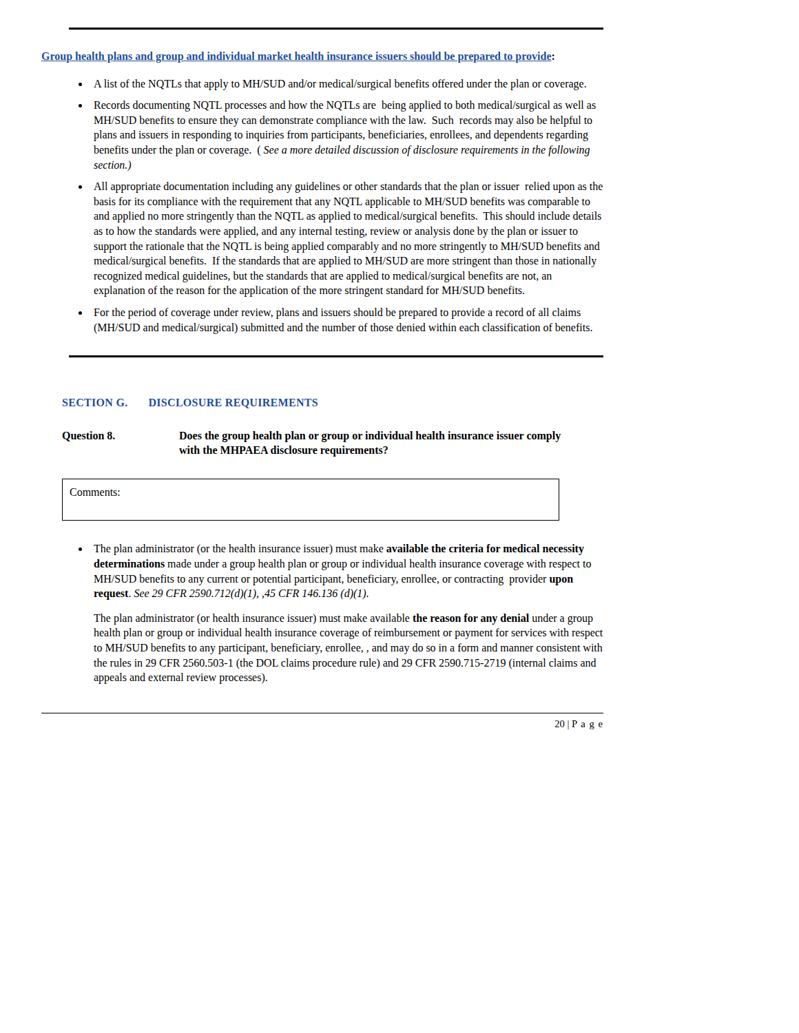Group health plans and group and individual market health insurance issuers should be prepared to provide:
A list of the NQTLs that apply to MH/SUD and/or medical/surgical benefits offered under the plan or coverage.
Records documenting NQTL processes and how the NQTLs are being applied to both medical/surgical as well as MH/SUD benefits to ensure they can demonstrate compliance with the law. Such records may also be helpful to plans and issuers in responding to inquiries from participants, beneficiaries, enrollees, and dependents regarding benefits under the plan or coverage. ( See a more detailed discussion of disclosure requirements in the following section.)
All appropriate documentation including any guidelines or other standards that the plan or issuer relied upon as the basis for its compliance with the requirement that any NQTL applicable to MH/SUD benefits was comparable to and applied no more stringently than the NQTL as applied to medical/surgical benefits. This should include details as to how the standards were applied, and any internal testing, review or analysis done by the plan or issuer to support the rationale that the NQTL is being applied comparably and no more stringently to MH/SUD benefits and medical/surgical benefits. If the standards that are applied to MH/SUD are more stringent than those in nationally recognized medical guidelines, but the standards that are applied to medical/surgical benefits are not, an explanation of the reason for the application of the more stringent standard for MH/SUD benefits.
For the period of coverage under review, plans and issuers should be prepared to provide a record of all claims (MH/SUD and medical/surgical) submitted and the number of those denied within each classification of benefits.
SECTION G. DISCLOSURE REQUIREMENTS
Question 8.
Does the group health plan or group or individual health insurance issuer comply with the MHPAEA disclosure requirements?
Comments:
The plan administrator (or the health insurance issuer) must make available the criteria for medical necessity determinations made under a group health plan or group or individual health insurance coverage with respect to MH/SUD benefits to any current or potential participant, beneficiary, enrollee, or contracting provider upon request. See 29 CFR 2590.712(d)(1), ,45 CFR 146.136 (d)(1).
The plan administrator (or health insurance issuer) must make available the reason for any denial under a group health plan or group or individual health insurance coverage of reimbursement or payment for services with respect to MH/SUD benefits to any participant, beneficiary, enrollee, , and may do so in a form and manner consistent with the rules in 29 CFR 2560.503-1 (the DOL claims procedure rule) and 29 CFR 2590.715-2719 (internal claims and appeals and external review processes).
20 | P a g e